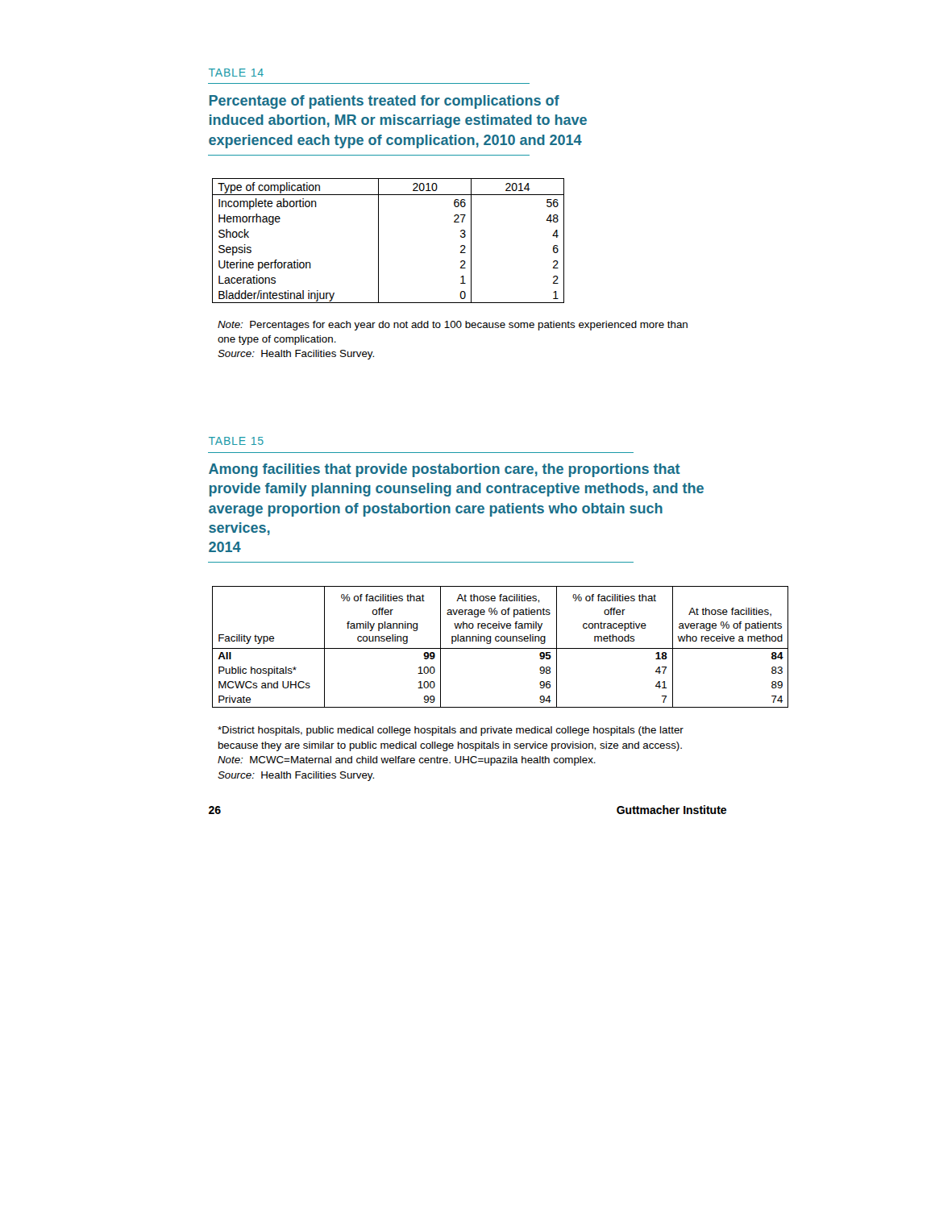TABLE 14
Percentage of patients treated for complications of
induced abortion, MR or miscarriage estimated to have
experienced each type of complication, 2010 and 2014
| Type of complication | 2010 | 2014 |
| --- | --- | --- |
| Incomplete abortion | 66 | 56 |
| Hemorrhage | 27 | 48 |
| Shock | 3 | 4 |
| Sepsis | 2 | 6 |
| Uterine perforation | 2 | 2 |
| Lacerations | 1 | 2 |
| Bladder/intestinal injury | 0 | 1 |
Note: Percentages for each year do not add to 100 because some patients experienced more than one type of complication.
Source: Health Facilities Survey.
TABLE 15
Among facilities that provide postabortion care, the proportions that
provide family planning counseling and contraceptive methods, and the
average proportion of postabortion care patients who obtain such services,
2014
| Facility type | % of facilities that offer family planning counseling | At those facilities, average % of patients who receive family planning counseling | % of facilities that offer contraceptive methods | At those facilities, average % of patients who receive a method |
| --- | --- | --- | --- | --- |
| All | 99 | 95 | 18 | 84 |
| Public hospitals* | 100 | 98 | 47 | 83 |
| MCWCs and UHCs | 100 | 96 | 41 | 89 |
| Private | 99 | 94 | 7 | 74 |
*District hospitals, public medical college hospitals and private medical college hospitals (the latter because they are similar to public medical college hospitals in service provision, size and access).
Note: MCWC=Maternal and child welfare centre. UHC=upazila health complex.
Source: Health Facilities Survey.
26
Guttmacher Institute